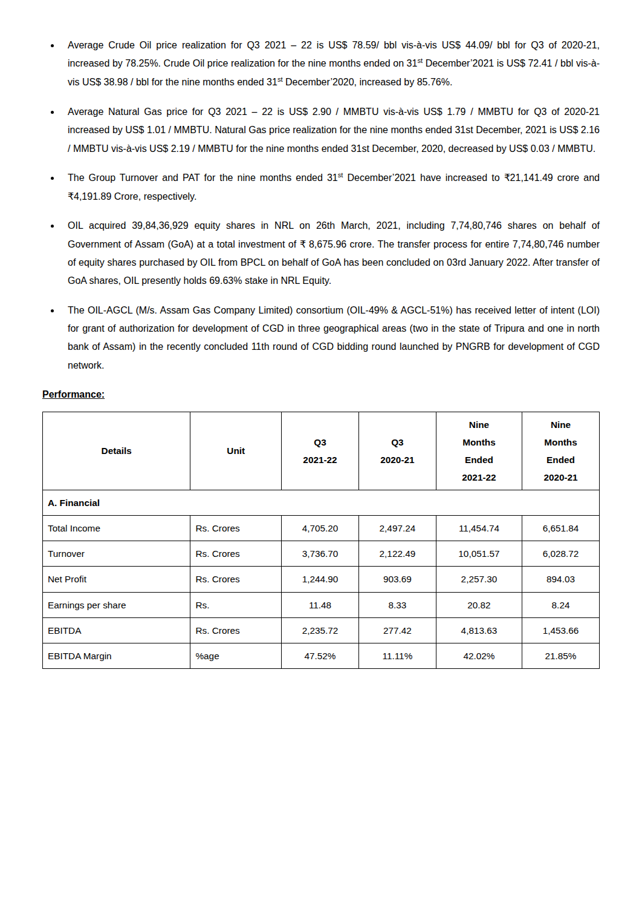Average Crude Oil price realization for Q3 2021 – 22 is US$ 78.59/ bbl vis-à-vis US$ 44.09/ bbl for Q3 of 2020-21, increased by 78.25%. Crude Oil price realization for the nine months ended on 31st December’2021 is US$ 72.41 / bbl vis-à-vis US$ 38.98 / bbl for the nine months ended 31st December’2020, increased by 85.76%.
Average Natural Gas price for Q3 2021 – 22 is US$ 2.90 / MMBTU vis-à-vis US$ 1.79 / MMBTU for Q3 of 2020-21 increased by US$ 1.01 / MMBTU. Natural Gas price realization for the nine months ended 31st December, 2021 is US$ 2.16 / MMBTU vis-à-vis US$ 2.19 / MMBTU for the nine months ended 31st December, 2020, decreased by US$ 0.03 / MMBTU.
The Group Turnover and PAT for the nine months ended 31st December’2021 have increased to ₹21,141.49 crore and ₹4,191.89 Crore, respectively.
OIL acquired 39,84,36,929 equity shares in NRL on 26th March, 2021, including 7,74,80,746 shares on behalf of Government of Assam (GoA) at a total investment of ₹ 8,675.96 crore. The transfer process for entire 7,74,80,746 number of equity shares purchased by OIL from BPCL on behalf of GoA has been concluded on 03rd January 2022. After transfer of GoA shares, OIL presently holds 69.63% stake in NRL Equity.
The OIL-AGCL (M/s. Assam Gas Company Limited) consortium (OIL-49% & AGCL-51%) has received letter of intent (LOI) for grant of authorization for development of CGD in three geographical areas (two in the state of Tripura and one in north bank of Assam) in the recently concluded 11th round of CGD bidding round launched by PNGRB for development of CGD network.
Performance:
| Details | Unit | Q3 2021-22 | Q3 2020-21 | Nine Months Ended 2021-22 | Nine Months Ended 2020-21 |
| --- | --- | --- | --- | --- | --- |
| A. Financial |
| Total Income | Rs. Crores | 4,705.20 | 2,497.24 | 11,454.74 | 6,651.84 |
| Turnover | Rs. Crores | 3,736.70 | 2,122.49 | 10,051.57 | 6,028.72 |
| Net Profit | Rs. Crores | 1,244.90 | 903.69 | 2,257.30 | 894.03 |
| Earnings per share | Rs. | 11.48 | 8.33 | 20.82 | 8.24 |
| EBITDA | Rs. Crores | 2,235.72 | 277.42 | 4,813.63 | 1,453.66 |
| EBITDA Margin | %age | 47.52% | 11.11% | 42.02% | 21.85% |